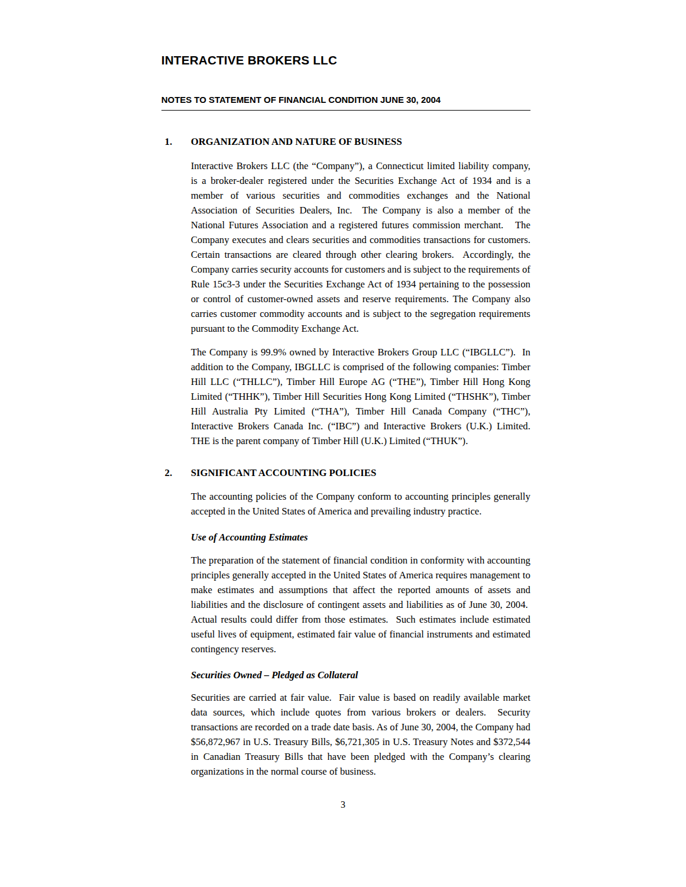INTERACTIVE BROKERS LLC
NOTES TO STATEMENT OF FINANCIAL CONDITION JUNE 30, 2004
Organization and Nature of Business
Interactive Brokers LLC (the “Company”), a Connecticut limited liability company, is a broker-dealer registered under the Securities Exchange Act of 1934 and is a member of various securities and commodities exchanges and the National Association of Securities Dealers, Inc. The Company is also a member of the National Futures Association and a registered futures commission merchant. The Company executes and clears securities and commodities transactions for customers. Certain transactions are cleared through other clearing brokers. Accordingly, the Company carries security accounts for customers and is subject to the requirements of Rule 15c3-3 under the Securities Exchange Act of 1934 pertaining to the possession or control of customer-owned assets and reserve requirements. The Company also carries customer commodity accounts and is subject to the segregation requirements pursuant to the Commodity Exchange Act.
The Company is 99.9% owned by Interactive Brokers Group LLC (“IBGLLC”). In addition to the Company, IBGLLC is comprised of the following companies: Timber Hill LLC (“THLLC”), Timber Hill Europe AG (“THE”), Timber Hill Hong Kong Limited (“THHK”), Timber Hill Securities Hong Kong Limited (“THSHK”), Timber Hill Australia Pty Limited (“THA”), Timber Hill Canada Company (“THC”), Interactive Brokers Canada Inc. (“IBC”) and Interactive Brokers (U.K.) Limited. THE is the parent company of Timber Hill (U.K.) Limited (“THUK”).
Significant Accounting Policies
The accounting policies of the Company conform to accounting principles generally accepted in the United States of America and prevailing industry practice.
Use of Accounting Estimates
The preparation of the statement of financial condition in conformity with accounting principles generally accepted in the United States of America requires management to make estimates and assumptions that affect the reported amounts of assets and liabilities and the disclosure of contingent assets and liabilities as of June 30, 2004. Actual results could differ from those estimates. Such estimates include estimated useful lives of equipment, estimated fair value of financial instruments and estimated contingency reserves.
Securities Owned – Pledged as Collateral
Securities are carried at fair value. Fair value is based on readily available market data sources, which include quotes from various brokers or dealers. Security transactions are recorded on a trade date basis. As of June 30, 2004, the Company had $56,872,967 in U.S. Treasury Bills, $6,721,305 in U.S. Treasury Notes and $372,544 in Canadian Treasury Bills that have been pledged with the Company’s clearing organizations in the normal course of business.
3